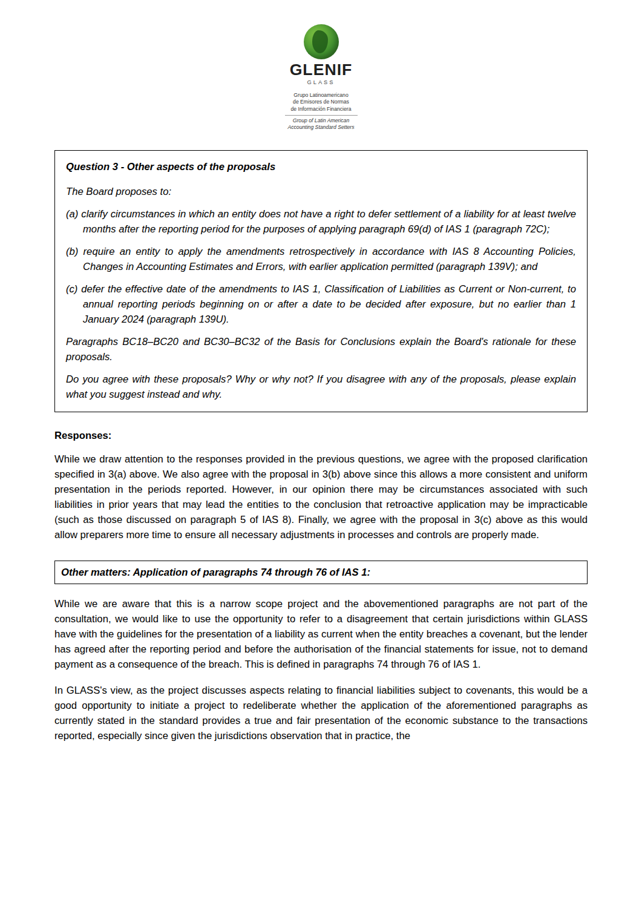GLENIF
GLASS
Grupo Latinoamericano
de Emisores de Normas
de Información Financiera Group of Latin American
Accounting Standard Setters
Question 3 - Other aspects of the proposals
The Board proposes to:
(a) clarify circumstances in which an entity does not have a right to defer settlement of a liability for at least twelve months after the reporting period for the purposes of applying paragraph 69(d) of IAS 1 (paragraph 72C);
(b) require an entity to apply the amendments retrospectively in accordance with IAS 8 Accounting Policies, Changes in Accounting Estimates and Errors, with earlier application permitted (paragraph 139V); and
(c) defer the effective date of the amendments to IAS 1, Classification of Liabilities as Current or Non-current, to annual reporting periods beginning on or after a date to be decided after exposure, but no earlier than 1 January 2024 (paragraph 139U).
Paragraphs BC18–BC20 and BC30–BC32 of the Basis for Conclusions explain the Board's rationale for these proposals.
Do you agree with these proposals? Why or why not? If you disagree with any of the proposals, please explain what you suggest instead and why.
Responses:
While we draw attention to the responses provided in the previous questions, we agree with the proposed clarification specified in 3(a) above. We also agree with the proposal in 3(b) above since this allows a more consistent and uniform presentation in the periods reported. However, in our opinion there may be circumstances associated with such liabilities in prior years that may lead the entities to the conclusion that retroactive application may be impracticable (such as those discussed on paragraph 5 of IAS 8). Finally, we agree with the proposal in 3(c) above as this would allow preparers more time to ensure all necessary adjustments in processes and controls are properly made.
Other matters: Application of paragraphs 74 through 76 of IAS 1:
While we are aware that this is a narrow scope project and the abovementioned paragraphs are not part of the consultation, we would like to use the opportunity to refer to a disagreement that certain jurisdictions within GLASS have with the guidelines for the presentation of a liability as current when the entity breaches a covenant, but the lender has agreed after the reporting period and before the authorisation of the financial statements for issue, not to demand payment as a consequence of the breach. This is defined in paragraphs 74 through 76 of IAS 1.
In GLASS's view, as the project discusses aspects relating to financial liabilities subject to covenants, this would be a good opportunity to initiate a project to redeliberate whether the application of the aforementioned paragraphs as currently stated in the standard provides a true and fair presentation of the economic substance to the transactions reported, especially since given the jurisdictions observation that in practice, the